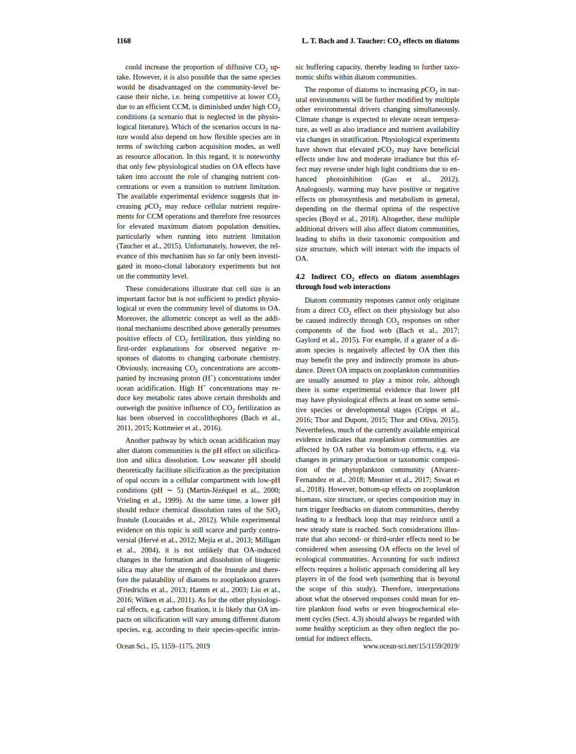1168 L. T. Bach and J. Taucher: CO2 effects on diatoms
could increase the proportion of diffusive CO2 uptake. However, it is also possible that the same species would be disadvantaged on the community-level because their niche, i.e. being competitive at lower CO2 due to an efficient CCM, is diminished under high CO2 conditions (a scenario that is neglected in the physiological literature). Which of the scenarios occurs in nature would also depend on how flexible species are in terms of switching carbon acquisition modes, as well as resource allocation. In this regard, it is noteworthy that only few physiological studies on OA effects have taken into account the role of changing nutrient concentrations or even a transition to nutrient limitation. The available experimental evidence suggests that increasing p CO2 may reduce cellular nutrient requirements for CCM operations and therefore free resources for elevated maximum diatom population densities, particularly when running into nutrient limitation (Taucher et al., 2015). Unfortunately, however, the relevance of this mechanism has so far only been investigated in mono-clonal laboratory experiments but not on the community level.
These considerations illustrate that cell size is an important factor but is not sufficient to predict physiological or even the community level of diatoms to OA. Moreover, the allometric concept as well as the additional mechanisms described above generally presumes positive effects of CO2 fertilization, thus yielding no first-order explanations for observed negative responses of diatoms to changing carbonate chemistry. Obviously, increasing CO2 concentrations are accompanied by increasing proton (H+) concentrations under ocean acidification. High H+ concentrations may reduce key metabolic rates above certain thresholds and outweigh the positive influence of CO2 fertilization as has been observed in coccolithophores (Bach et al., 2011, 2015; Kottmeier et al., 2016).
Another pathway by which ocean acidification may alter diatom communities is the pH effect on silicification and silica dissolution. Low seawater pH should theoretically facilitate silicification as the precipitation of opal occurs in a cellular compartment with low-pH conditions (pH ∼ 5) (Martin-Jézéquel et al., 2000; Vrieling et al., 1999). At the same time, a lower pH should reduce chemical dissolution rates of the SiO2 frustule (Loucaides et al., 2012). While experimental evidence on this topic is still scarce and partly controversial (Hervé et al., 2012; Mejía et al., 2013; Milligan et al., 2004), it is not unlikely that OA-induced changes in the formation and dissolution of biogenic silica may alter the strength of the frustule and therefore the palatability of diatoms to zooplankton grazers (Friedrichs et al., 2013; Hamm et al., 2003; Liu et al., 2016; Wilken et al., 2011). As for the other physiological effects, e.g. carbon fixation, it is likely that OA impacts on silicification will vary among different diatom species, e.g. according to their species-specific intrinsic buffering capacity, thereby leading to further taxonomic shifts within diatom communities.
The response of diatoms to increasing p CO2 in natural environments will be further modified by multiple other environmental drivers changing simultaneously. Climate change is expected to elevate ocean temperature, as well as also irradiance and nutrient availability via changes in stratification. Physiological experiments have shown that elevated p CO2 may have beneficial effects under low and moderate irradiance but this effect may reverse under high light conditions due to enhanced photoinhibition (Gao et al., 2012). Analogously, warming may have positive or negative effects on photosynthesis and metabolism in general, depending on the thermal optima of the respective species (Boyd et al., 2018). Altogether, these multiple additional drivers will also affect diatom communities, leading to shifts in their taxonomic composition and size structure, which will interact with the impacts of OA.
4.2 Indirect CO2 effects on diatom assemblages through food web interactions
Diatom community responses cannot only originate from a direct CO2 effect on their physiology but also be caused indirectly through CO2 responses on other components of the food web (Bach et al., 2017; Gaylord et al., 2015). For example, if a grazer of a diatom species is negatively affected by OA then this may benefit the prey and indirectly promote its abundance. Direct OA impacts on zooplankton communities are usually assumed to play a minor role, although there is some experimental evidence that lower pH may have physiological effects at least on some sensitive species or developmental stages (Cripps et al., 2016; Thor and Dupont, 2015; Thor and Oliva, 2015). Nevertheless, much of the currently available empirical evidence indicates that zooplankton communities are affected by OA rather via bottom-up effects, e.g. via changes in primary production or taxonomic composition of the phytoplankton community (Alvarez-Fernandez et al., 2018; Meunier et al., 2017; Sswat et al., 2018). However, bottom-up effects on zooplankton biomass, size structure, or species composition may in turn trigger feedbacks on diatom communities, thereby leading to a feedback loop that may reinforce until a new steady state is reached. Such considerations illustrate that also second- or third-order effects need to be considered when assessing OA effects on the level of ecological communities. Accounting for such indirect effects requires a holistic approach considering all key players in of the food web (something that is beyond the scope of this study). Therefore, interpretations about what the observed responses could mean for entire plankton food webs or even biogeochemical element cycles (Sect. 4.3) should always be regarded with some healthy scepticism as they often neglect the potential for indirect effects.
Ocean Sci., 15, 1159–1175, 2019 www.ocean-sci.net/15/1159/2019/